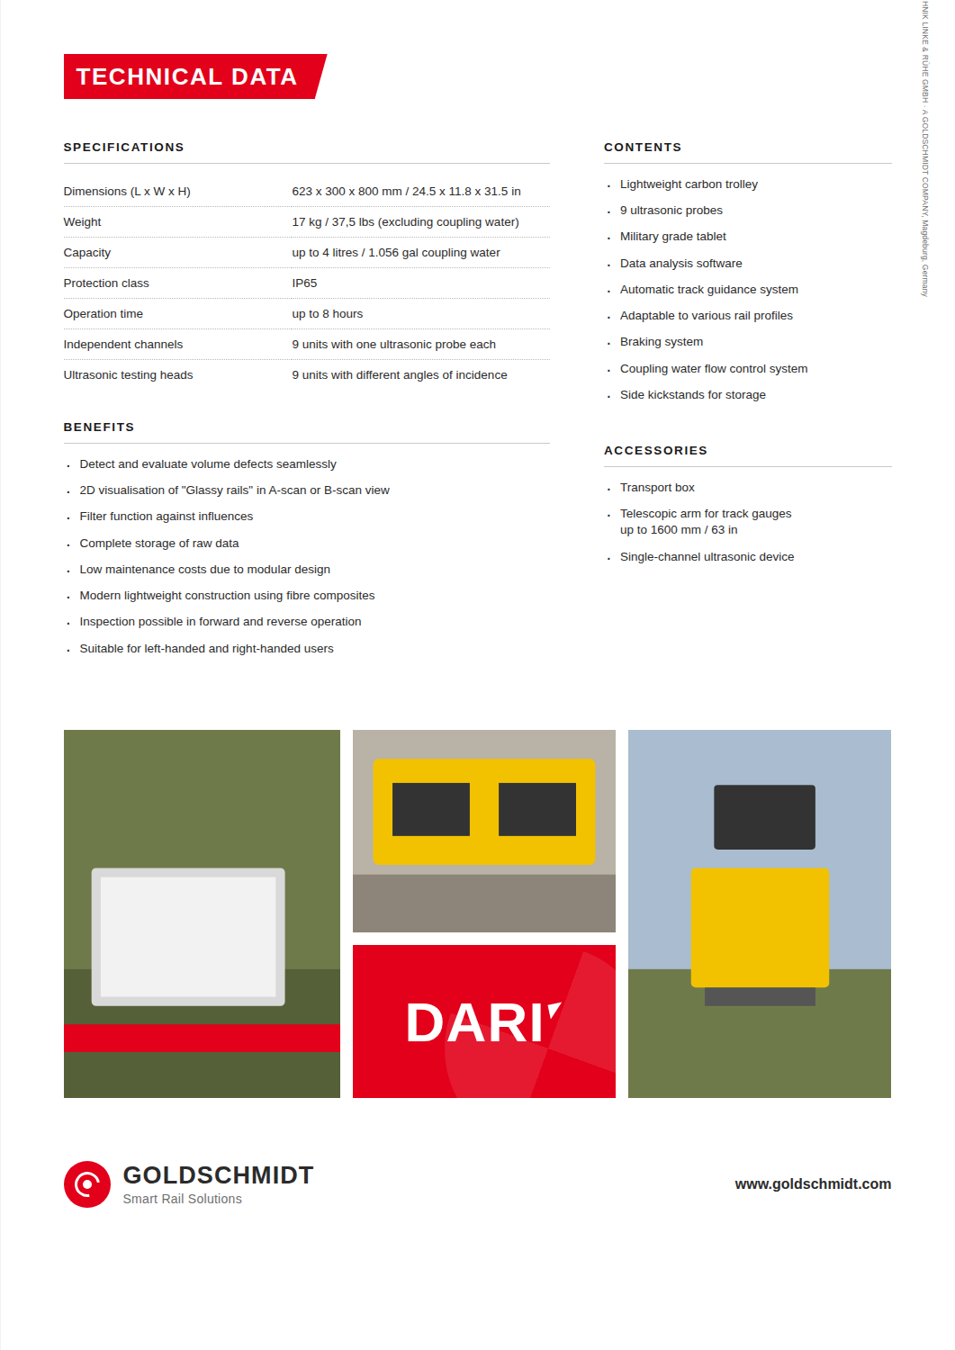TECHNICAL DATA
2022 © PLR PRÜFTECHNIK LINKE & RÜHE GMBH · A GOLDSCHMIDT COMPANY, Magdeburg, Germany
Images: Tom Schulze
SPECIFICATIONS
| Dimensions (L x W x H) | 623 x 300 x 800 mm / 24.5 x 11.8 x 31.5 in |
| Weight | 17 kg / 37,5 lbs (excluding coupling water) |
| Capacity | up to 4 litres / 1.056 gal coupling water |
| Protection class | IP65 |
| Operation time | up to 8 hours |
| Independent channels | 9 units with one ultrasonic probe each |
| Ultrasonic testing heads | 9 units with different angles of incidence |
BENEFITS
Detect and evaluate volume defects seamlessly
2D visualisation of "Glassy rails" in A-scan or B-scan view
Filter function against influences
Complete storage of raw data
Low maintenance costs due to modular design
Modern lightweight construction using fibre composites
Inspection possible in forward and reverse operation
Suitable for left-handed and right-handed users
CONTENTS
Lightweight carbon trolley
9 ultrasonic probes
Military grade tablet
Data analysis software
Automatic track guidance system
Adaptable to various rail profiles
Braking system
Coupling water flow control system
Side kickstands for storage
ACCESSORIES
Transport box
Telescopic arm for track gauges
up to 1600 mm / 63 in
Single-channel ultrasonic device
DARI
GOLDSCHMIDT
Smart Rail Solutions
www.goldschmidt.com